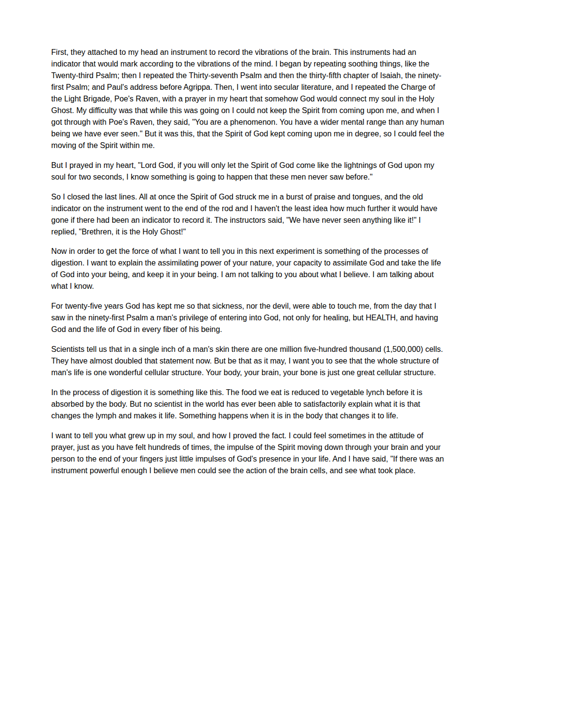First, they attached to my head an instrument to record the vibrations of the brain. This instruments had an indicator that would mark according to the vibrations of the mind. I began by repeating soothing things, like the Twenty-third Psalm; then I repeated the Thirty-seventh Psalm and then the thirty-fifth chapter of Isaiah, the ninety-first Psalm; and Paul's address before Agrippa. Then, I went into secular literature, and I repeated the Charge of the Light Brigade, Poe's Raven, with a prayer in my heart that somehow God would connect my soul in the Holy Ghost. My difficulty was that while this was going on I could not keep the Spirit from coming upon me, and when I got through with Poe's Raven, they said, "You are a phenomenon. You have a wider mental range than any human being we have ever seen." But it was this, that the Spirit of God kept coming upon me in degree, so I could feel the moving of the Spirit within me.
But I prayed in my heart, "Lord God, if you will only let the Spirit of God come like the lightnings of God upon my soul for two seconds, I know something is going to happen that these men never saw before."
So I closed the last lines. All at once the Spirit of God struck me in a burst of praise and tongues, and the old indicator on the instrument went to the end of the rod and I haven't the least idea how much further it would have gone if there had been an indicator to record it. The instructors said, "We have never seen anything like it!" I replied, "Brethren, it is the Holy Ghost!"
Now in order to get the force of what I want to tell you in this next experiment is something of the processes of digestion. I want to explain the assimilating power of your nature, your capacity to assimilate God and take the life of God into your being, and keep it in your being. I am not talking to you about what I believe. I am talking about what I know.
For twenty-five years God has kept me so that sickness, nor the devil, were able to touch me, from the day that I saw in the ninety-first Psalm a man's privilege of entering into God, not only for healing, but HEALTH, and having God and the life of God in every fiber of his being.
Scientists tell us that in a single inch of a man's skin there are one million five-hundred thousand (1,500,000) cells. They have almost doubled that statement now. But be that as it may, I want you to see that the whole structure of man's life is one wonderful cellular structure. Your body, your brain, your bone is just one great cellular structure.
In the process of digestion it is something like this. The food we eat is reduced to vegetable lynch before it is absorbed by the body. But no scientist in the world has ever been able to satisfactorily explain what it is that changes the lymph and makes it life. Something happens when it is in the body that changes it to life.
I want to tell you what grew up in my soul, and how I proved the fact. I could feel sometimes in the attitude of prayer, just as you have felt hundreds of times, the impulse of the Spirit moving down through your brain and your person to the end of your fingers just little impulses of God's presence in your life. And I have said, "If there was an instrument powerful enough I believe men could see the action of the brain cells, and see what took place.